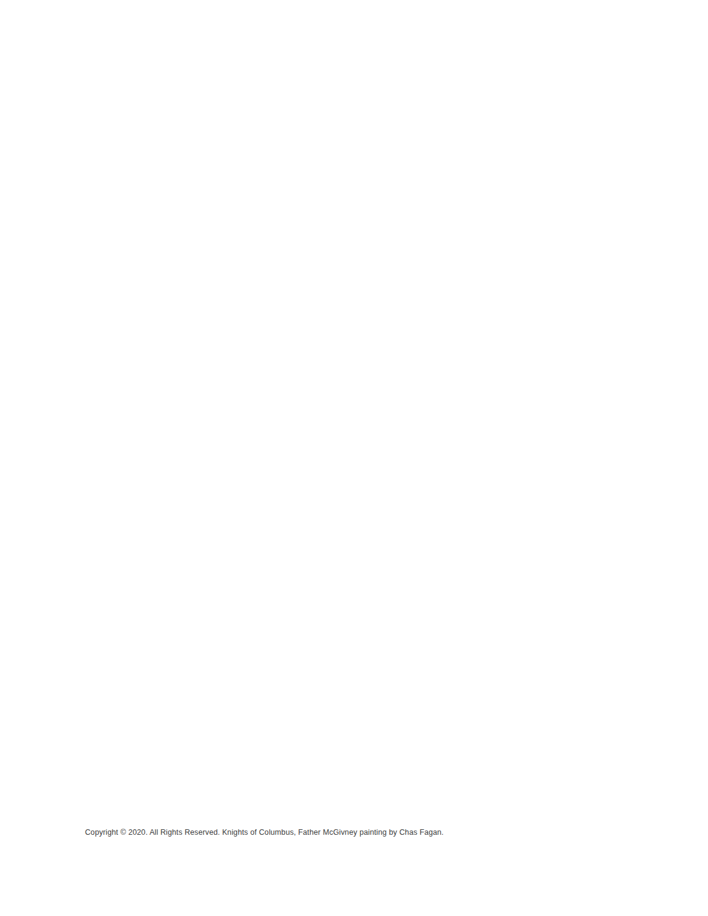Copyright © 2020. All Rights Reserved. Knights of Columbus, Father McGivney painting by Chas Fagan.